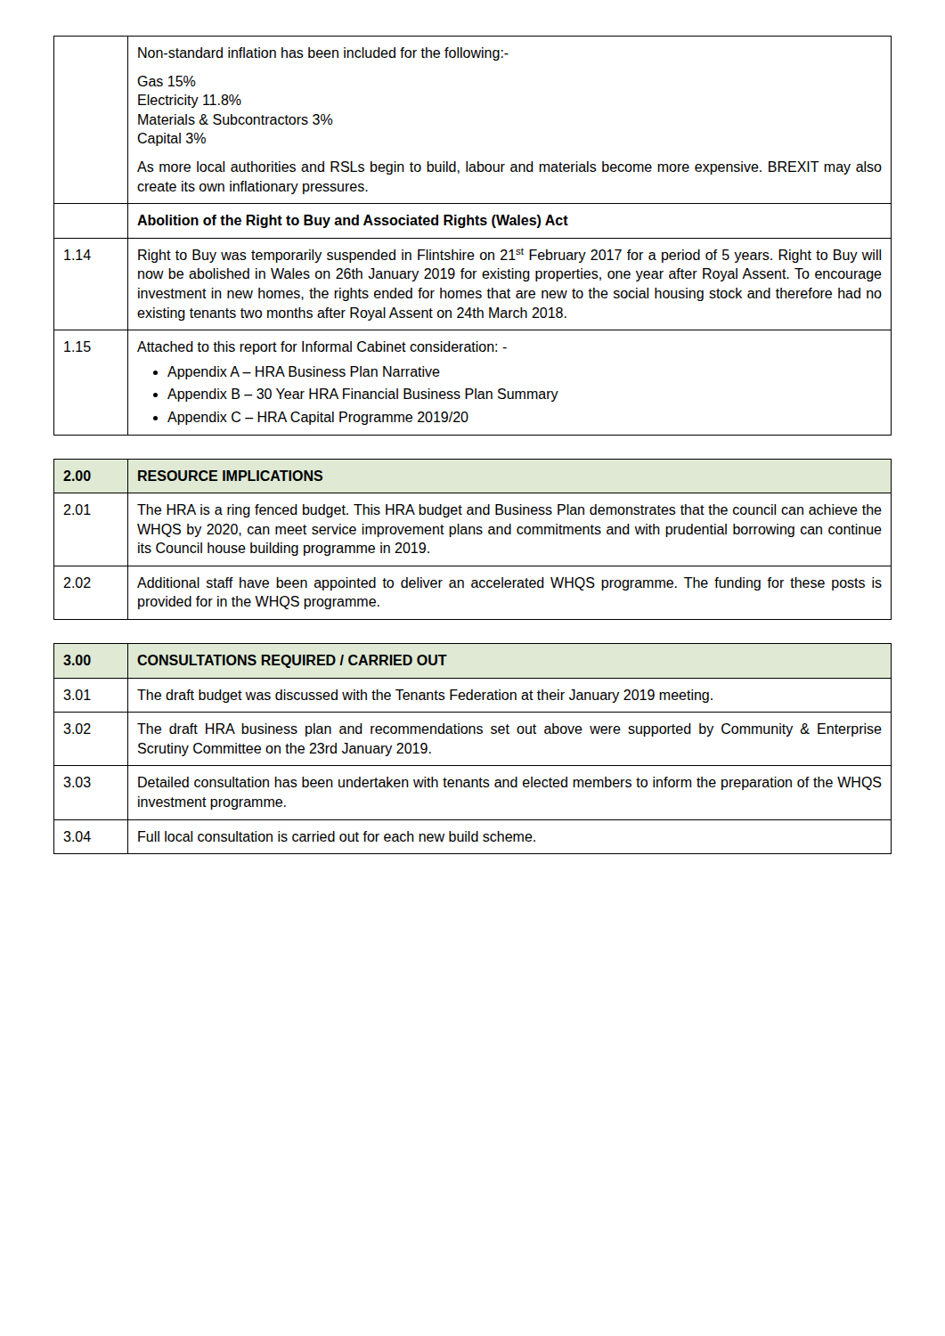| | Non-standard inflation has been included for the following:- Gas 15% Electricity 11.8% Materials & Subcontractors 3% Capital 3% As more local authorities and RSLs begin to build, labour and materials become more expensive. BREXIT may also create its own inflationary pressures. |
| | Abolition of the Right to Buy and Associated Rights (Wales) Act |
| 1.14 | Right to Buy was temporarily suspended in Flintshire on 21 st February 2017 for a period of 5 years. Right to Buy will now be abolished in Wales on 26th January 2019 for existing properties, one year after Royal Assent. To encourage investment in new homes, the rights ended for homes that are new to the social housing stock and therefore had no existing tenants two months after Royal Assent on 24th March 2018. |
| 1.15 | Attached to this report for Informal Cabinet consideration: - Appendix A – HRA Business Plan Narrative Appendix B – 30 Year HRA Financial Business Plan Summary Appendix C – HRA Capital Programme 2019/20 |
| 2.00 | RESOURCE IMPLICATIONS |
| 2.01 | The HRA is a ring fenced budget. This HRA budget and Business Plan demonstrates that the council can achieve the WHQS by 2020, can meet service improvement plans and commitments and with prudential borrowing can continue its Council house building programme in 2019. |
| 2.02 | Additional staff have been appointed to deliver an accelerated WHQS programme. The funding for these posts is provided for in the WHQS programme. |
| 3.00 | CONSULTATIONS REQUIRED / CARRIED OUT |
| 3.01 | The draft budget was discussed with the Tenants Federation at their January 2019 meeting. |
| 3.02 | The draft HRA business plan and recommendations set out above were supported by Community & Enterprise Scrutiny Committee on the 23rd January 2019. |
| 3.03 | Detailed consultation has been undertaken with tenants and elected members to inform the preparation of the WHQS investment programme. |
| 3.04 | Full local consultation is carried out for each new build scheme. |